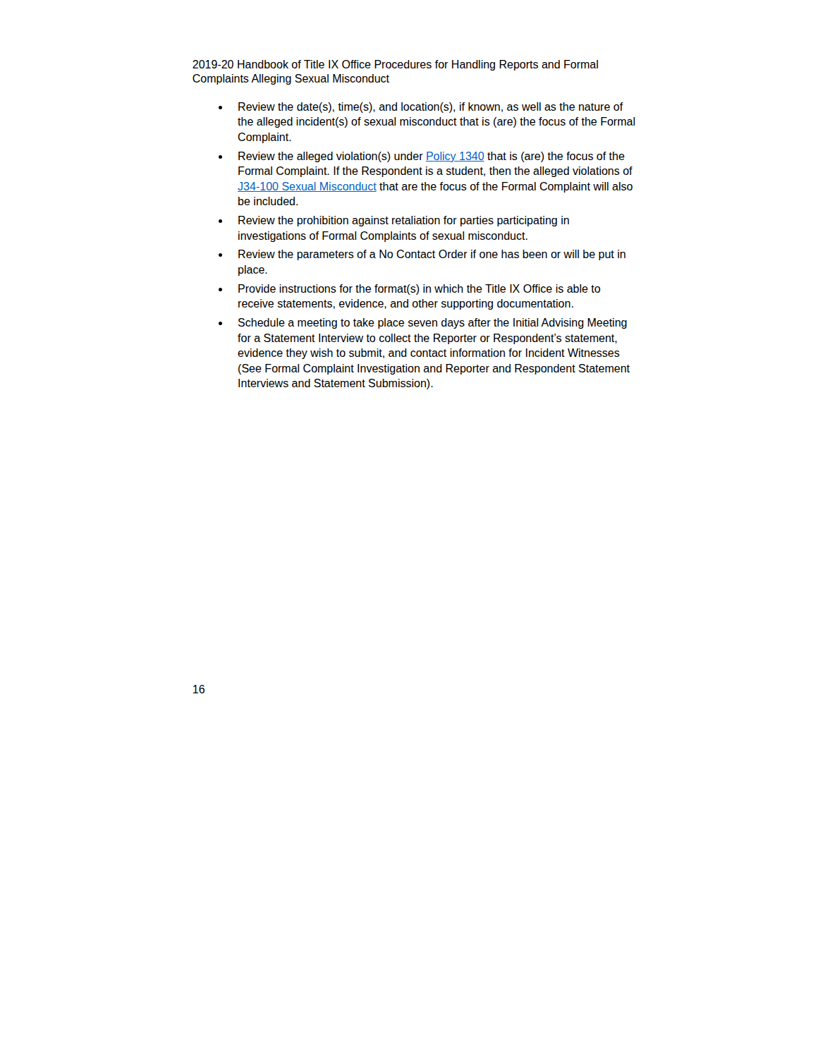2019-20 Handbook of Title IX Office Procedures for Handling Reports and Formal Complaints Alleging Sexual Misconduct
Review the date(s), time(s), and location(s), if known, as well as the nature of the alleged incident(s) of sexual misconduct that is (are) the focus of the Formal Complaint.
Review the alleged violation(s) under Policy 1340 that is (are) the focus of the Formal Complaint. If the Respondent is a student, then the alleged violations of J34-100 Sexual Misconduct that are the focus of the Formal Complaint will also be included.
Review the prohibition against retaliation for parties participating in investigations of Formal Complaints of sexual misconduct.
Review the parameters of a No Contact Order if one has been or will be put in place.
Provide instructions for the format(s) in which the Title IX Office is able to receive statements, evidence, and other supporting documentation.
Schedule a meeting to take place seven days after the Initial Advising Meeting for a Statement Interview to collect the Reporter or Respondent’s statement, evidence they wish to submit, and contact information for Incident Witnesses (See Formal Complaint Investigation and Reporter and Respondent Statement Interviews and Statement Submission).
16